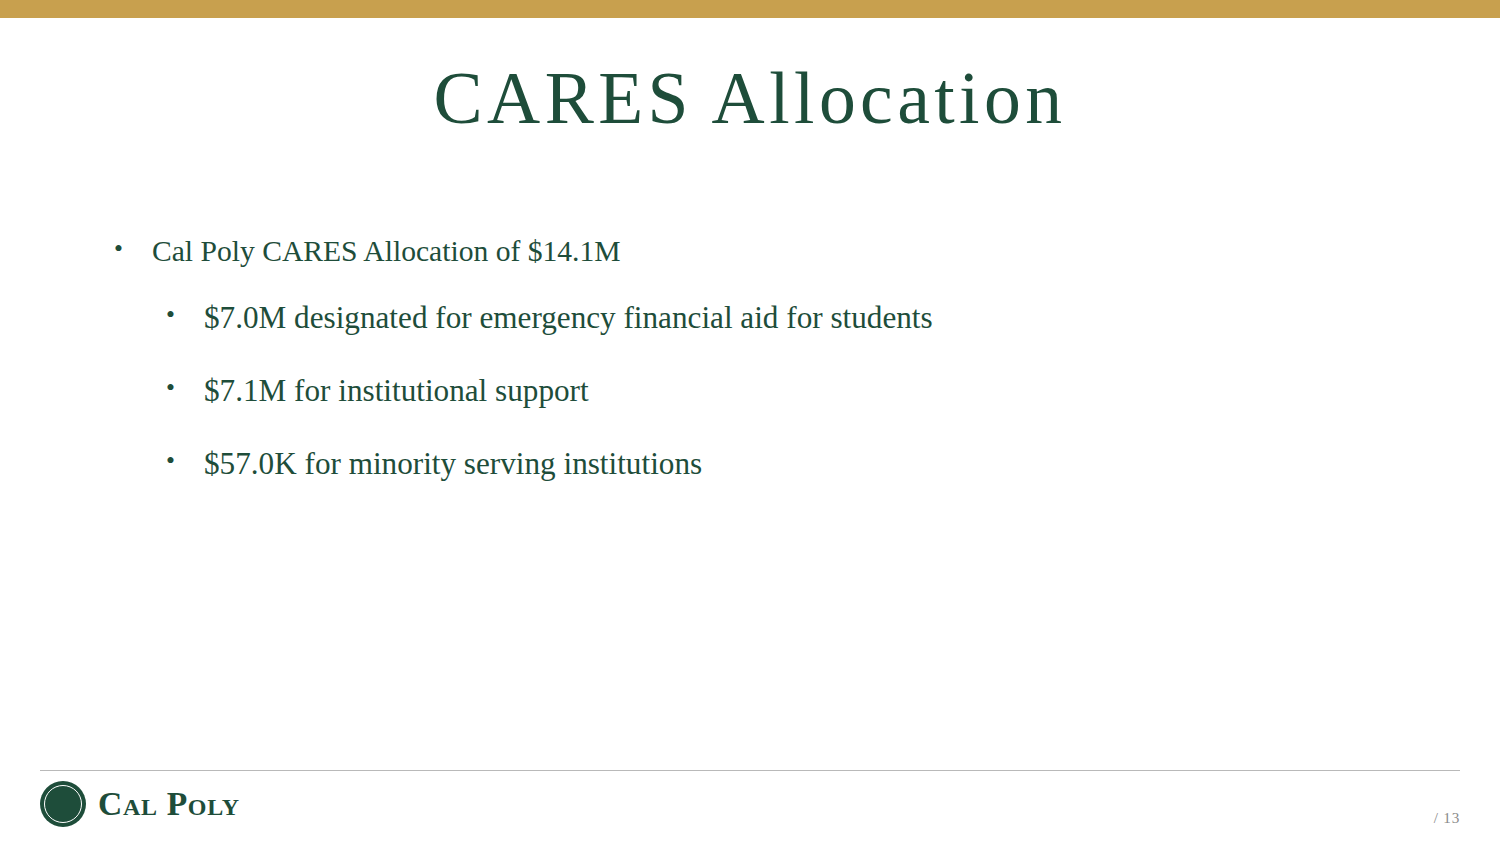CARES Allocation
Cal Poly CARES Allocation of $14.1M
$7.0M designated for emergency financial aid for students
$7.1M for institutional support
$57.0K for minority serving institutions
Cal Poly
/ 13